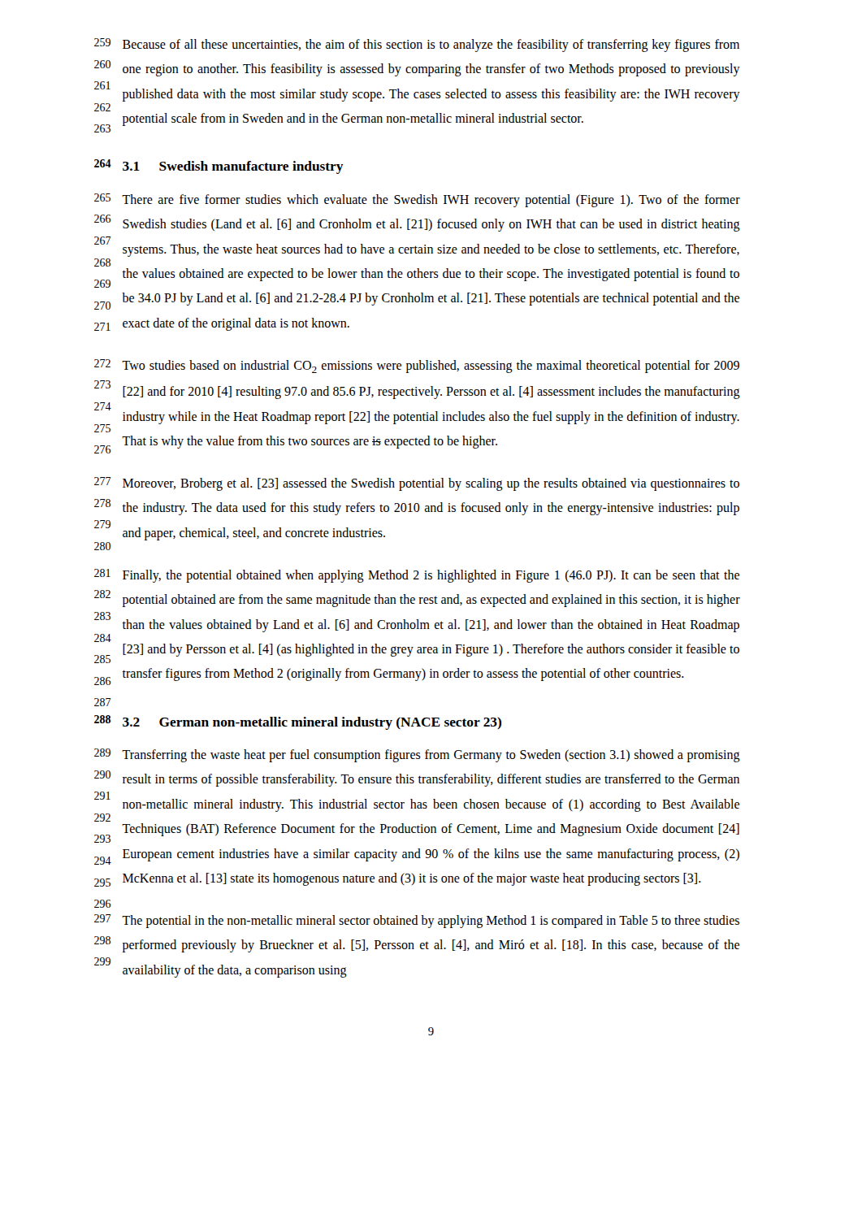259 Because of all these uncertainties, the aim of this section is to analyze the feasibility of 260transferring key figures from one region to another. This feasibility is assessed by comparing 261the transfer of two Methods proposed to previously published data with the most similar 262study scope. The cases selected to assess this feasibility are: the IWH recovery potential scale 263from in Sweden and in the German non-metallic mineral industrial sector.
2643.1 Swedish manufacture industry
265 There are five former studies which evaluate the Swedish IWH recovery potential (Figure 1). 266 Two of the former Swedish studies (Land et al. [6] and Cronholm et al. [21]) focused only on 267 IWH that can be used in district heating systems. Thus, the waste heat sources had to have a 268certain size and needed to be close to settlements, etc. Therefore, the values obtained are 269expected to be lower than the others due to their scope. The investigated potential is found to 270be 34.0 PJ by Land et al. [6] and 21.2-28.4 PJ by Cronholm et al. [21]. These potentials are 271technical potential and the exact date of the original data is not known.
272 Two studies based on industrial CO2 emissions were published, assessing the maximal 273theoretical potential for 2009 [22] and for 2010 [4] resulting 97.0 and 85.6 PJ, respectively. 274 Persson et al. [4] assessment includes the manufacturing industry while in the Heat Roadmap 275report [22] the potential includes also the fuel supply in the definition of industry. That is why 276the value from this two sources are is expected to be higher.
277 Moreover, Broberg et al. [23] assessed the Swedish potential by scaling up the results obtained 278via questionnaires to the industry. The data used for this study refers to 2010 and is focused 279only in the energy-intensive industries: pulp and paper, chemical, steel, and concrete 280industries.
281 Finally, the potential obtained when applying Method 2 is highlighted in Figure 1 (46.0 PJ). It 282can be seen that the potential obtained are from the same magnitude than the rest and, as 283expected and explained in this section, it is higher than the values obtained by Land et al. [6] 284and Cronholm et al. [21], and lower than the obtained in Heat Roadmap [23] and by Persson et 285al. [4] (as highlighted in the grey area in Figure 1) . Therefore the authors consider it feasible to 286transfer figures from Method 2 (originally from Germany) in order to assess the potential of 287other countries.
2883.2 German non-metallic mineral industry (NACE sector 23)
289 Transferring the waste heat per fuel consumption figures from Germany to Sweden (section 2903.1) showed a promising result in terms of possible transferability. To ensure this 291transferability, different studies are transferred to the German non-metallic mineral industry. 292 This industrial sector has been chosen because of (1) according to Best Available Techniques 293(BAT) Reference Document for the Production of Cement, Lime and Magnesium Oxide 294document [24] European cement industries have a similar capacity and 90 % of the kilns use 295the same manufacturing process, (2) McKenna et al. [13] state its homogenous nature and (3) 296it is one of the major waste heat producing sectors [3].
297 The potential in the non-metallic mineral sector obtained by applying Method 1 is compared in 298 Table 5 to three studies performed previously by Brueckner et al. [5], Persson et al. [4], and 299 Miró et al. [18]. In this case, because of the availability of the data, a comparison using
9